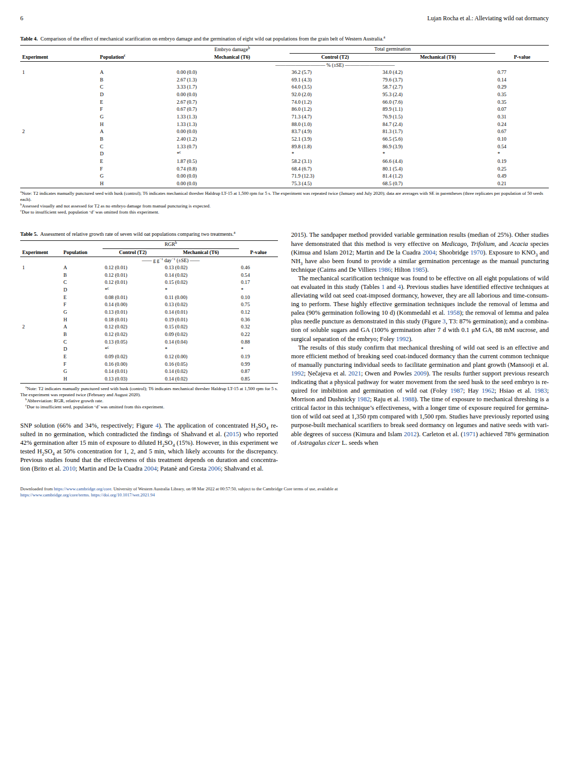6
Lujan Rocha et al.: Alleviating wild oat dormancy
Table 4. Comparison of the effect of mechanical scarification on embryo damage and the germination of eight wild oat populations from the grain belt of Western Australia. a
| | Embryo damage b | Total germination | |
| Experiment | Population c | Mechanical (T6) | Control (T2) | Mechanical (T6) | P-value |
| | | —————————— % (±SE) —————————— | |
| 1 | A | 0.00 (0.0) | 36.2 (5.7) | 34.0 (4.2) | 0.77 |
| | B | 2.67 (1.3) | 69.1 (4.3) | 79.6 (3.7) | 0.14 |
| | C | 3.33 (1.7) | 64.0 (3.5) | 58.7 (2.7) | 0.29 |
| | D | 0.00 (0.0) | 92.0 (2.0) | 95.3 (2.4) | 0.35 |
| | E | 2.67 (0.7) | 74.0 (1.2) | 66.0 (7.6) | 0.35 |
| | F | 0.67 (0.7) | 86.0 (1.2) | 89.9 (1.1) | 0.07 |
| | G | 1.33 (1.3) | 71.3 (4.7) | 76.9 (1.5) | 0.31 |
| | H | 1.33 (1.3) | 88.0 (1.0) | 84.7 (2.4) | 0.24 |
| 2 | A | 0.00 (0.0) | 83.7 (4.9) | 81.3 (1.7) | 0.67 |
| | B | 2.40 (1.2) | 52.1 (3.9) | 66.5 (5.6) | 0.10 |
| | C | 1.33 (0.7) | 89.8 (1.8) | 86.9 (3.9) | 0.54 |
| | D | * c | * | * | * |
| | E | 1.87 (0.5) | 58.2 (3.1) | 66.6 (4.4) | 0.19 |
| | F | 0.74 (0.8) | 68.4 (6.7) | 80.1 (5.4) | 0.25 |
| | G | 0.00 (0.0) | 71.9 (12.3) | 81.4 (1.2) | 0.49 |
| | H | 0.00 (0.0) | 75.3 (4.5) | 68.5 (0.7) | 0.21 |
aNote: T2 indicates manually punctured seed with husk (control); T6 indicates mechanical thresher Haldrup LT-15 at 1,500 rpm for 5 s. The experiment was repeated twice (January and July 2020); data are averages with SE in parentheses (three replicates per population of 50 seeds each).
bAssessed visually and not assessed for T2 as no embryo damage from manual puncturing is expected.
cDue to insufficient seed, population ‘d’ was omitted from this experiment.
Table 5. Assessment of relative growth rate of seven wild oat populations comparing two treatments. a
| | RGR b | |
| Experiment | Population | Control (T2) | Mechanical (T6) | P-value |
| | | —— g g −1 day −1 (±SE) —— | |
| 1 | A | 0.12 (0.01) | 0.13 (0.02) | 0.46 |
| | B | 0.12 (0.01) | 0.14 (0.02) | 0.54 |
| | C | 0.12 (0.01) | 0.15 (0.02) | 0.17 |
| | D | * c | * | * |
| | E | 0.08 (0.01) | 0.11 (0.00) | 0.10 |
| | F | 0.14 (0.00) | 0.13 (0.02) | 0.75 |
| | G | 0.13 (0.01) | 0.14 (0.01) | 0.12 |
| | H | 0.18 (0.01) | 0.19 (0.01) | 0.36 |
| 2 | A | 0.12 (0.02) | 0.15 (0.02) | 0.32 |
| | B | 0.12 (0.02) | 0.09 (0.02) | 0.22 |
| | C | 0.13 (0.05) | 0.14 (0.04) | 0.88 |
| | D | * c | * | * |
| | E | 0.09 (0.02) | 0.12 (0.00) | 0.19 |
| | F | 0.16 (0.00) | 0.16 (0.05) | 0.99 |
| | G | 0.14 (0.01) | 0.14 (0.02) | 0.87 |
| | H | 0.13 (0.03) | 0.14 (0.02) | 0.85 |
aNote: T2 indicates manually punctured seed with husk (control); T6 indicates mechanical thresher Haldrup LT-15 at 1,500 rpm for 5 s. The experiment was repeated twice (February and August 2020).
bAbbreviation: RGR, relative growth rate.
cDue to insufficient seed, population ‘d’ was omitted from this experiment.
SNP solution (66% and 34%, respectively; Figure 4). The application of concentrated H2SO4 resulted in no germination, which contradicted the findings of Shahvand et al. (2015) who reported 42% germination after 15 min of exposure to diluted H2SO4 (15%). However, in this experiment we tested H2SO4 at 50% concentration for 1, 2, and 5 min, which likely accounts for the discrepancy. Previous studies found that the effectiveness of this treatment depends on duration and concentration (Brito et al. 2010; Martin and De la Cuadra 2004; Patanè and Gresta 2006; Shahvand et al.
2015). The sandpaper method provided variable germination results (median of 25%). Other studies have demonstrated that this method is very effective on Medicago, Trifolium, and Acacia species (Kimua and Islam 2012; Martin and De la Cuadra 2004; Shoobridge 1970). Exposure to KNO3 and NH3 have also been found to provide a similar germination percentage as the manual puncturing technique (Cairns and De Villiers 1986; Hilton 1985).
The mechanical scarification technique was found to be effective on all eight populations of wild oat evaluated in this study (Tables 1 and 4). Previous studies have identified effective techniques at alleviating wild oat seed coat-imposed dormancy, however, they are all laborious and time-consuming to perform. These highly effective germination techniques include the removal of lemma and palea (90% germination following 10 d) (Kommedahl et al. 1958); the removal of lemma and palea plus needle puncture as demonstrated in this study (Figure 3, T3: 87% germination); and a combination of soluble sugars and GA (100% germination after 7 d with 0.1 μM GA, 88 mM sucrose, and surgical separation of the embryo; Foley 1992).
The results of this study confirm that mechanical threshing of wild oat seed is an effective and more efficient method of breaking seed coat-induced dormancy than the current common technique of manually puncturing individual seeds to facilitate germination and plant growth (Mansooji et al. 1992; Ņečajeva et al. 2021; Owen and Powles 2009). The results further support previous research indicating that a physical pathway for water movement from the seed husk to the seed embryo is required for imbibition and germination of wild oat (Foley 1987; Hay 1962; Hsiao et al. 1983; Morrison and Dushnicky 1982; Raju et al. 1988). The time of exposure to mechanical threshing is a critical factor in this technique’s effectiveness, with a longer time of exposure required for germination of wild oat seed at 1,350 rpm compared with 1,500 rpm. Studies have previously reported using purpose-built mechanical scarifiers to break seed dormancy on legumes and native seeds with variable degrees of success (Kimura and Islam 2012). Carleton et al. (1971) achieved 78% germination of Astragalus cicer L. seeds when
Downloaded from https://www.cambridge.org/core. University of Western Australia Library, on 08 Mar 2022 at 00:57:50, subject to the Cambridge Core terms of use, available at
https://www.cambridge.org/core/terms. https://doi.org/10.1017/wet.2021.94